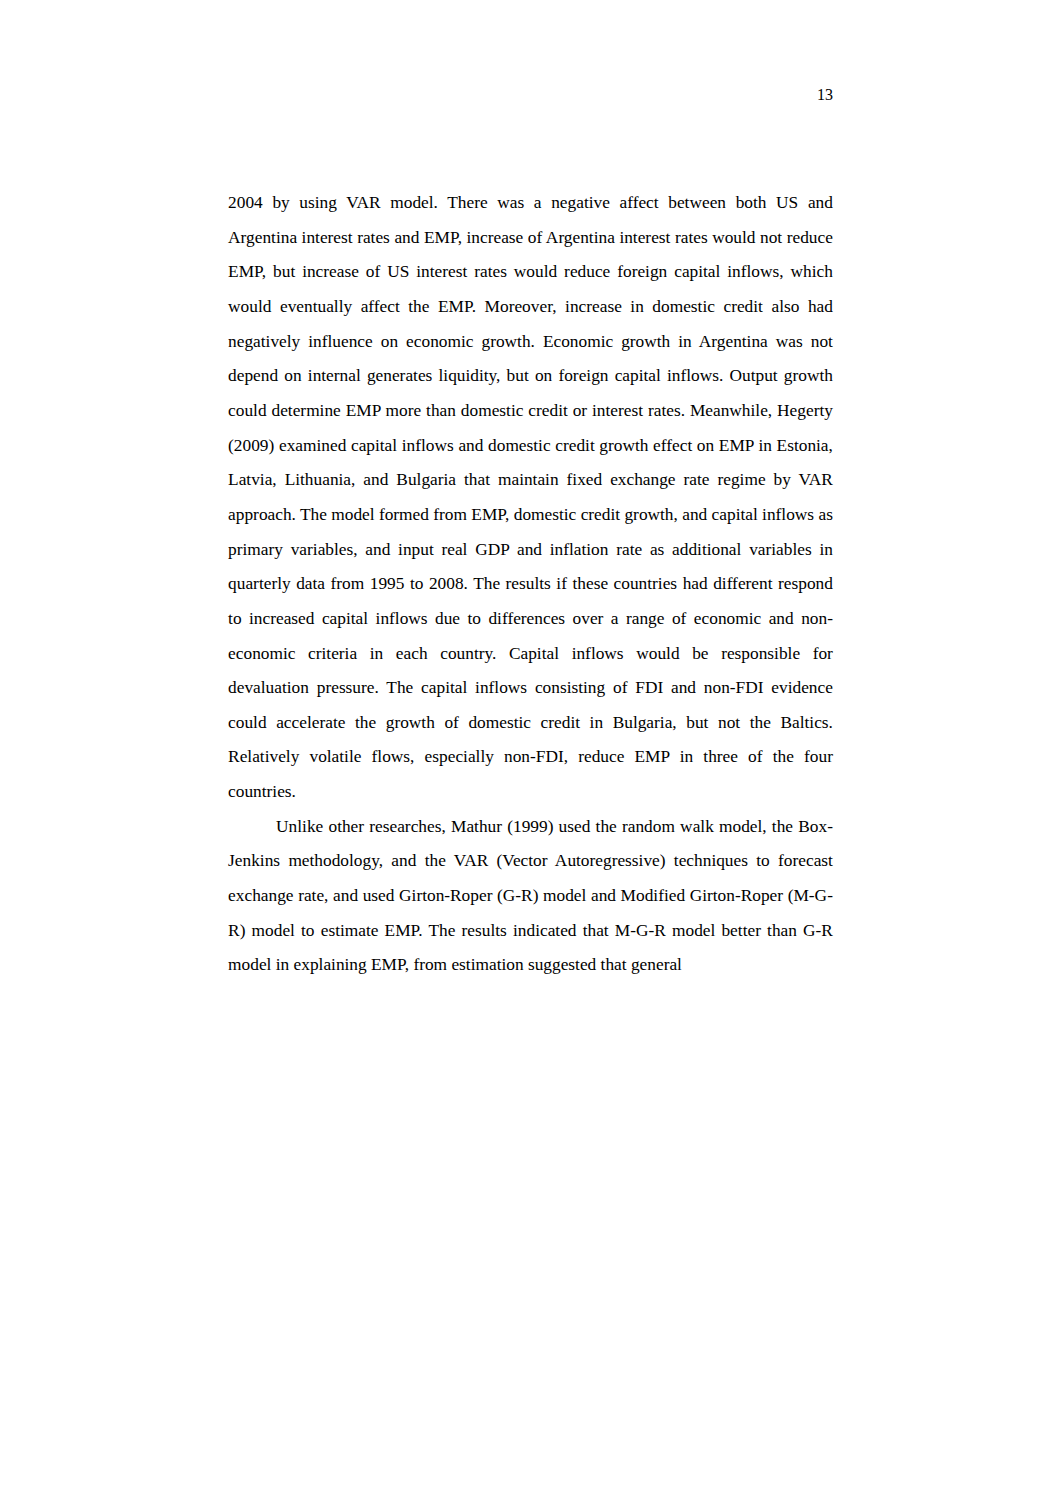13
2004 by using VAR model. There was a negative affect between both US and Argentina interest rates and EMP, increase of Argentina interest rates would not reduce EMP, but increase of US interest rates would reduce foreign capital inflows, which would eventually affect the EMP. Moreover, increase in domestic credit also had negatively influence on economic growth. Economic growth in Argentina was not depend on internal generates liquidity, but on foreign capital inflows. Output growth could determine EMP more than domestic credit or interest rates. Meanwhile, Hegerty (2009) examined capital inflows and domestic credit growth effect on EMP in Estonia, Latvia, Lithuania, and Bulgaria that maintain fixed exchange rate regime by VAR approach. The model formed from EMP, domestic credit growth, and capital inflows as primary variables, and input real GDP and inflation rate as additional variables in quarterly data from 1995 to 2008. The results if these countries had different respond to increased capital inflows due to differences over a range of economic and non-economic criteria in each country. Capital inflows would be responsible for devaluation pressure. The capital inflows consisting of FDI and non-FDI evidence could accelerate the growth of domestic credit in Bulgaria, but not the Baltics. Relatively volatile flows, especially non-FDI, reduce EMP in three of the four countries.
Unlike other researches, Mathur (1999) used the random walk model, the Box-Jenkins methodology, and the VAR (Vector Autoregressive) techniques to forecast exchange rate, and used Girton-Roper (G-R) model and Modified Girton-Roper (M-G-R) model to estimate EMP. The results indicated that M-G-R model better than G-R model in explaining EMP, from estimation suggested that general